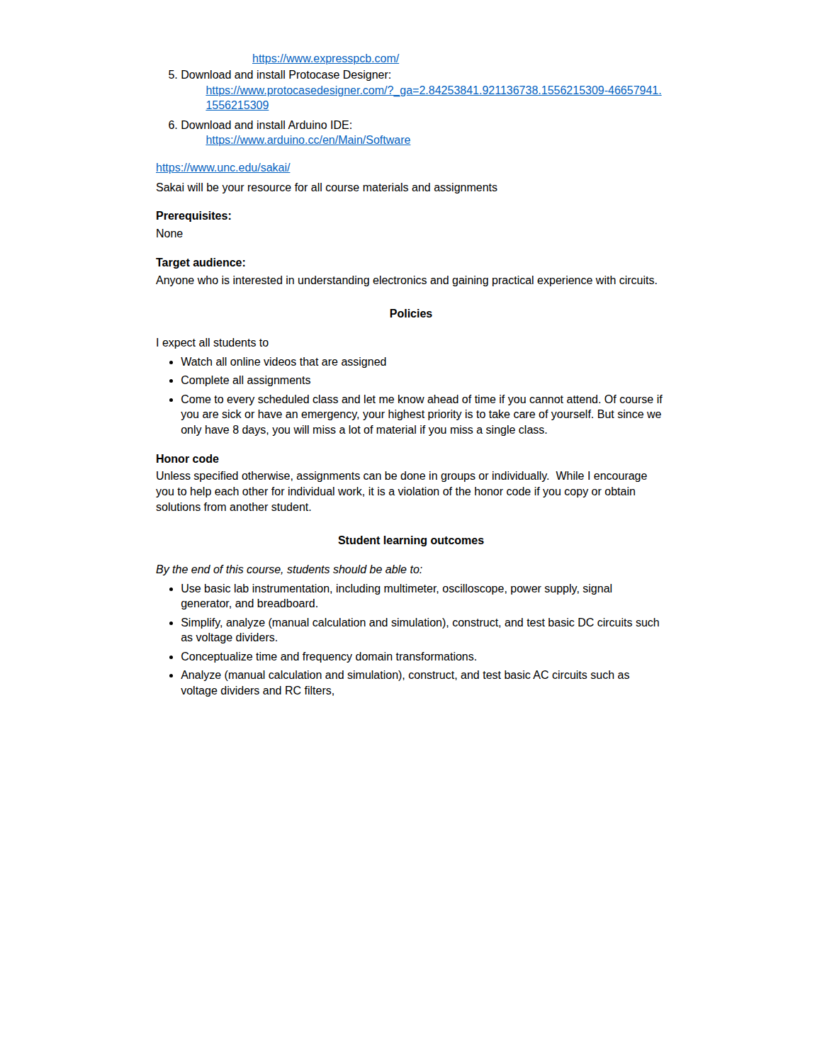https://www.expresspcb.com/
Download and install Protocase Designer: https://www.protocasedesigner.com/?_ga=2.84253841.921136738.1556215309-46657941.1556215309
Download and install Arduino IDE: https://www.arduino.cc/en/Main/Software
https://www.unc.edu/sakai/
Sakai will be your resource for all course materials and assignments
Prerequisites:
None
Target audience:
Anyone who is interested in understanding electronics and gaining practical experience with circuits.
Policies
I expect all students to
Watch all online videos that are assigned
Complete all assignments
Come to every scheduled class and let me know ahead of time if you cannot attend. Of course if you are sick or have an emergency, your highest priority is to take care of yourself. But since we only have 8 days, you will miss a lot of material if you miss a single class.
Honor code
Unless specified otherwise, assignments can be done in groups or individually. While I encourage you to help each other for individual work, it is a violation of the honor code if you copy or obtain solutions from another student.
Student learning outcomes
By the end of this course, students should be able to:
Use basic lab instrumentation, including multimeter, oscilloscope, power supply, signal generator, and breadboard.
Simplify, analyze (manual calculation and simulation), construct, and test basic DC circuits such as voltage dividers.
Conceptualize time and frequency domain transformations.
Analyze (manual calculation and simulation), construct, and test basic AC circuits such as voltage dividers and RC filters,